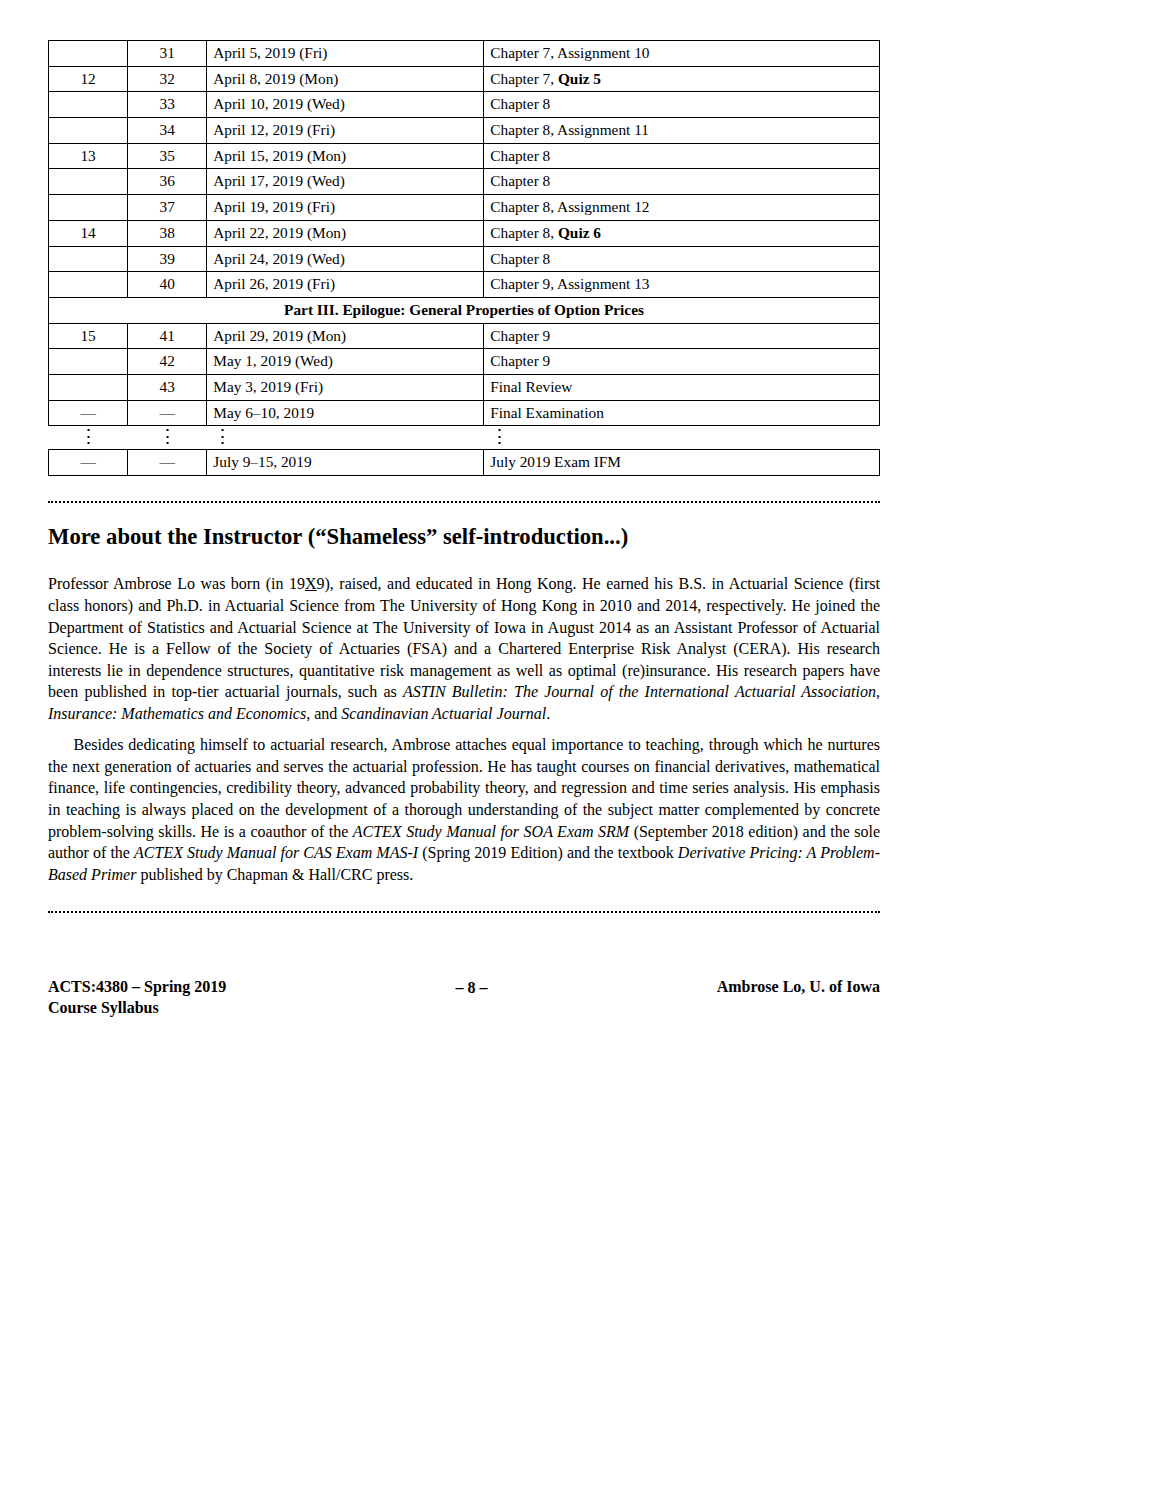| | 31 | April 5, 2019 (Fri) | Chapter 7, Assignment 10 |
| 12 | 32 | April 8, 2019 (Mon) | Chapter 7, Quiz 5 |
| | 33 | April 10, 2019 (Wed) | Chapter 8 |
| | 34 | April 12, 2019 (Fri) | Chapter 8, Assignment 11 |
| 13 | 35 | April 15, 2019 (Mon) | Chapter 8 |
| | 36 | April 17, 2019 (Wed) | Chapter 8 |
| | 37 | April 19, 2019 (Fri) | Chapter 8, Assignment 12 |
| 14 | 38 | April 22, 2019 (Mon) | Chapter 8, Quiz 6 |
| | 39 | April 24, 2019 (Wed) | Chapter 8 |
| | 40 | April 26, 2019 (Fri) | Chapter 9, Assignment 13 |
| Part III. Epilogue: General Properties of Option Prices |
| 15 | 41 | April 29, 2019 (Mon) | Chapter 9 |
| | 42 | May 1, 2019 (Wed) | Chapter 9 |
| | 43 | May 3, 2019 (Fri) | Final Review |
| — | — | May 6–10, 2019 | Final Examination |
| ⋮ | ⋮ | ⋮ | ⋮ |
| — | — | July 9–15, 2019 | July 2019 Exam IFM |
More about the Instructor (“Shameless” self-introduction...)
Professor Ambrose Lo was born (in 19X9), raised, and educated in Hong Kong. He earned his B.S. in Actuarial Science (first class honors) and Ph.D. in Actuarial Science from The University of Hong Kong in 2010 and 2014, respectively. He joined the Department of Statistics and Actuarial Science at The University of Iowa in August 2014 as an Assistant Professor of Actuarial Science. He is a Fellow of the Society of Actuaries (FSA) and a Chartered Enterprise Risk Analyst (CERA). His research interests lie in dependence structures, quantitative risk management as well as optimal (re)insurance. His research papers have been published in top-tier actuarial journals, such as ASTIN Bulletin: The Journal of the International Actuarial Association, Insurance: Mathematics and Economics, and Scandinavian Actuarial Journal.
Besides dedicating himself to actuarial research, Ambrose attaches equal importance to teaching, through which he nurtures the next generation of actuaries and serves the actuarial profession. He has taught courses on financial derivatives, mathematical finance, life contingencies, credibility theory, advanced probability theory, and regression and time series analysis. His emphasis in teaching is always placed on the development of a thorough understanding of the subject matter complemented by concrete problem-solving skills. He is a coauthor of the ACTEX Study Manual for SOA Exam SRM (September 2018 edition) and the sole author of the ACTEX Study Manual for CAS Exam MAS-I (Spring 2019 Edition) and the textbook Derivative Pricing: A Problem-Based Primer published by Chapman & Hall/CRC press.
ACTS:4380 – Spring 2019
Course Syllabus
– 8 –
Ambrose Lo, U. of Iowa